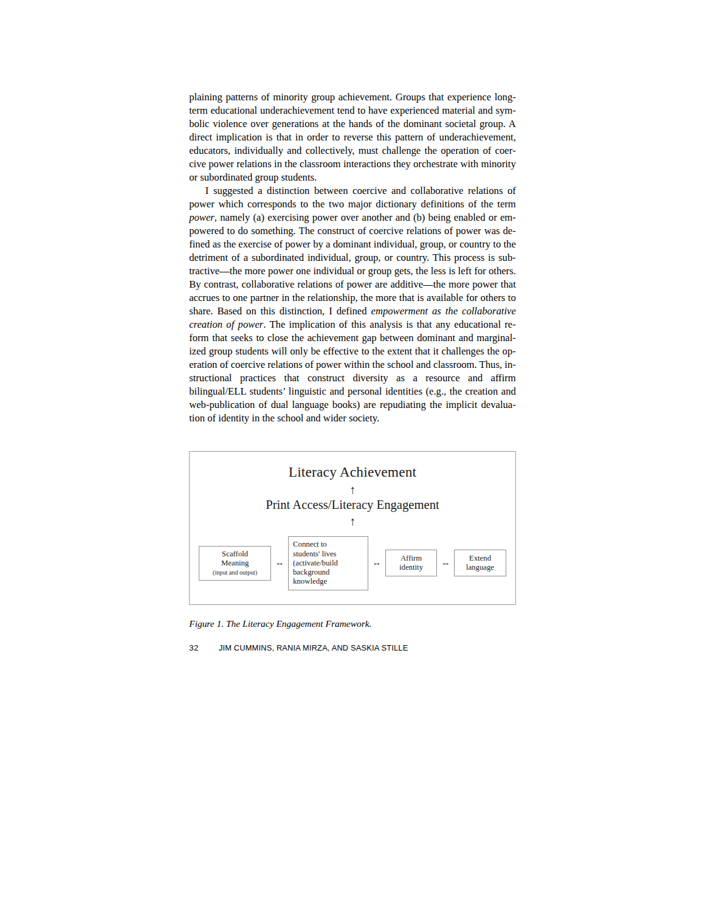plaining patterns of minority group achievement. Groups that experience long-term educational underachievement tend to have experienced material and symbolic violence over generations at the hands of the dominant societal group. A direct implication is that in order to reverse this pattern of underachievement, educators, individually and collectively, must challenge the operation of coercive power relations in the classroom interactions they orchestrate with minority or subordinated group students.
I suggested a distinction between coercive and collaborative relations of power which corresponds to the two major dictionary definitions of the term power, namely (a) exercising power over another and (b) being enabled or empowered to do something. The construct of coercive relations of power was defined as the exercise of power by a dominant individual, group, or country to the detriment of a subordinated individual, group, or country. This process is subtractive—the more power one individual or group gets, the less is left for others. By contrast, collaborative relations of power are additive—the more power that accrues to one partner in the relationship, the more that is available for others to share. Based on this distinction, I defined empowerment as the collaborative creation of power. The implication of this analysis is that any educational reform that seeks to close the achievement gap between dominant and marginalized group students will only be effective to the extent that it challenges the operation of coercive relations of power within the school and classroom. Thus, instructional practices that construct diversity as a resource and affirm bilingual/ELL students’ linguistic and personal identities (e.g., the creation and web-publication of dual language books) are repudiating the implicit devaluation of identity in the school and wider society.
Literacy Achievement
↑
Print Access/Literacy Engagement
↑
Scaffold
Meaning(input and output)
↔
Connect to
students' lives
(activate/build
background
knowledge
↔
Affirm
identity
↔
Extend
language
Figure 1. The Literacy Engagement Framework.
32 JIM CUMMINS, RANIA MIRZA, AND SASKIA STILLE